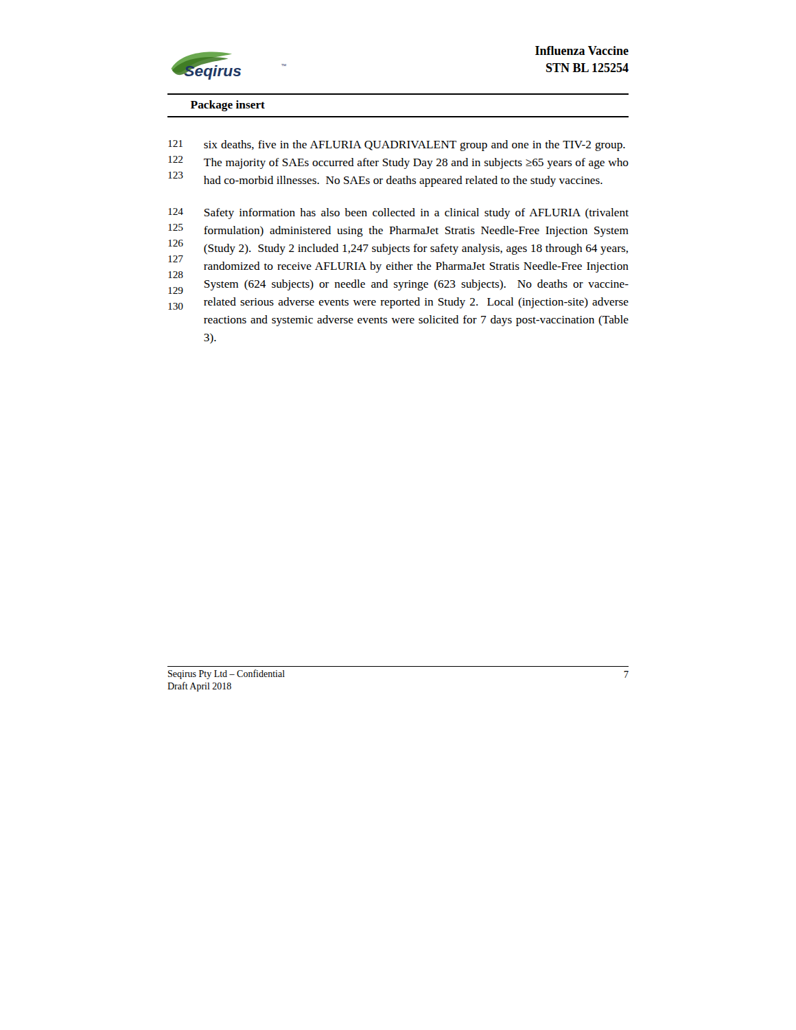Seqirus ™
Influenza Vaccine
STN BL 125254
Package insert
121
122
123
six deaths, five in the AFLURIA QUADRIVALENT group and one in the TIV-2 group. The majority of SAEs occurred after Study Day 28 and in subjects ≥65 years of age who had co-morbid illnesses. No SAEs or deaths appeared related to the study vaccines.
124
125
126
127
128
129
130
Safety information has also been collected in a clinical study of AFLURIA (trivalent formulation) administered using the PharmaJet Stratis Needle-Free Injection System (Study 2). Study 2 included 1,247 subjects for safety analysis, ages 18 through 64 years, randomized to receive AFLURIA by either the PharmaJet Stratis Needle-Free Injection System (624 subjects) or needle and syringe (623 subjects). No deaths or vaccine-related serious adverse events were reported in Study 2. Local (injection-site) adverse reactions and systemic adverse events were solicited for 7 days post-vaccination (Table 3).
Seqirus Pty Ltd – Confidential
Draft April 2018
7